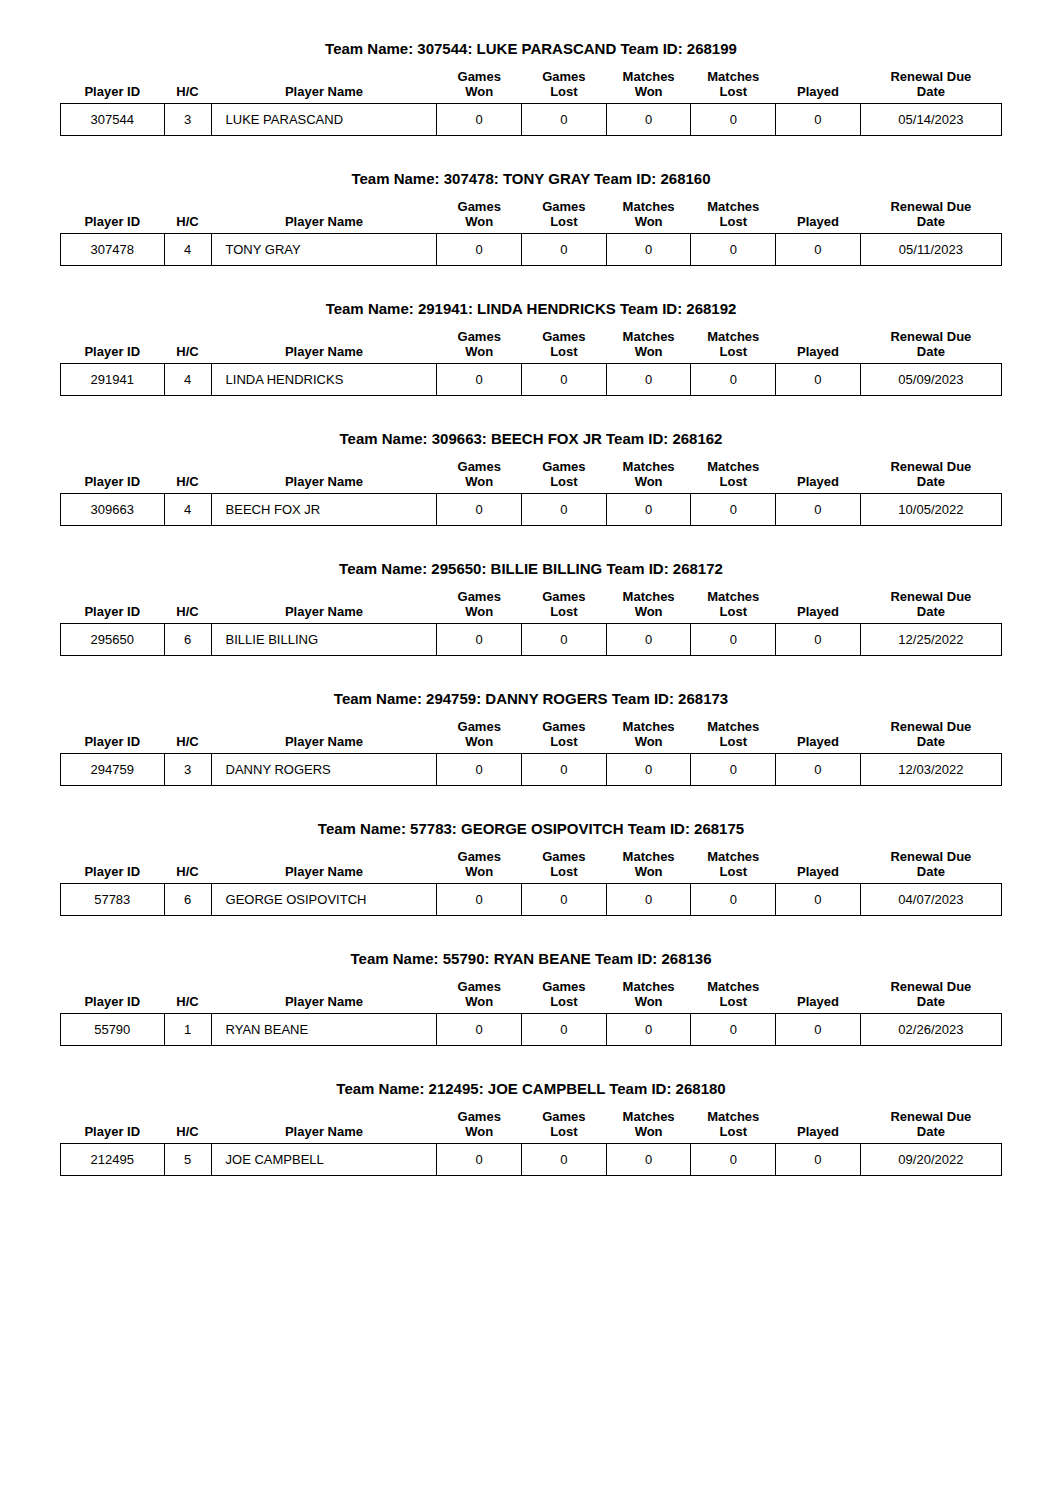Team Name: 307544: LUKE PARASCAND Team ID: 268199
| Player ID | H/C | Player Name | Games Won | Games Lost | Matches Won | Matches Lost | Played | Renewal Due Date |
| --- | --- | --- | --- | --- | --- | --- | --- | --- |
| 307544 | 3 | LUKE PARASCAND | 0 | 0 | 0 | 0 | 0 | 05/14/2023 |
Team Name: 307478: TONY GRAY Team ID: 268160
| Player ID | H/C | Player Name | Games Won | Games Lost | Matches Won | Matches Lost | Played | Renewal Due Date |
| --- | --- | --- | --- | --- | --- | --- | --- | --- |
| 307478 | 4 | TONY GRAY | 0 | 0 | 0 | 0 | 0 | 05/11/2023 |
Team Name: 291941: LINDA HENDRICKS Team ID: 268192
| Player ID | H/C | Player Name | Games Won | Games Lost | Matches Won | Matches Lost | Played | Renewal Due Date |
| --- | --- | --- | --- | --- | --- | --- | --- | --- |
| 291941 | 4 | LINDA HENDRICKS | 0 | 0 | 0 | 0 | 0 | 05/09/2023 |
Team Name: 309663: BEECH FOX JR Team ID: 268162
| Player ID | H/C | Player Name | Games Won | Games Lost | Matches Won | Matches Lost | Played | Renewal Due Date |
| --- | --- | --- | --- | --- | --- | --- | --- | --- |
| 309663 | 4 | BEECH FOX JR | 0 | 0 | 0 | 0 | 0 | 10/05/2022 |
Team Name: 295650: BILLIE BILLING Team ID: 268172
| Player ID | H/C | Player Name | Games Won | Games Lost | Matches Won | Matches Lost | Played | Renewal Due Date |
| --- | --- | --- | --- | --- | --- | --- | --- | --- |
| 295650 | 6 | BILLIE BILLING | 0 | 0 | 0 | 0 | 0 | 12/25/2022 |
Team Name: 294759: DANNY ROGERS Team ID: 268173
| Player ID | H/C | Player Name | Games Won | Games Lost | Matches Won | Matches Lost | Played | Renewal Due Date |
| --- | --- | --- | --- | --- | --- | --- | --- | --- |
| 294759 | 3 | DANNY ROGERS | 0 | 0 | 0 | 0 | 0 | 12/03/2022 |
Team Name: 57783: GEORGE OSIPOVITCH Team ID: 268175
| Player ID | H/C | Player Name | Games Won | Games Lost | Matches Won | Matches Lost | Played | Renewal Due Date |
| --- | --- | --- | --- | --- | --- | --- | --- | --- |
| 57783 | 6 | GEORGE OSIPOVITCH | 0 | 0 | 0 | 0 | 0 | 04/07/2023 |
Team Name: 55790: RYAN BEANE Team ID: 268136
| Player ID | H/C | Player Name | Games Won | Games Lost | Matches Won | Matches Lost | Played | Renewal Due Date |
| --- | --- | --- | --- | --- | --- | --- | --- | --- |
| 55790 | 1 | RYAN BEANE | 0 | 0 | 0 | 0 | 0 | 02/26/2023 |
Team Name: 212495: JOE CAMPBELL Team ID: 268180
| Player ID | H/C | Player Name | Games Won | Games Lost | Matches Won | Matches Lost | Played | Renewal Due Date |
| --- | --- | --- | --- | --- | --- | --- | --- | --- |
| 212495 | 5 | JOE CAMPBELL | 0 | 0 | 0 | 0 | 0 | 09/20/2022 |